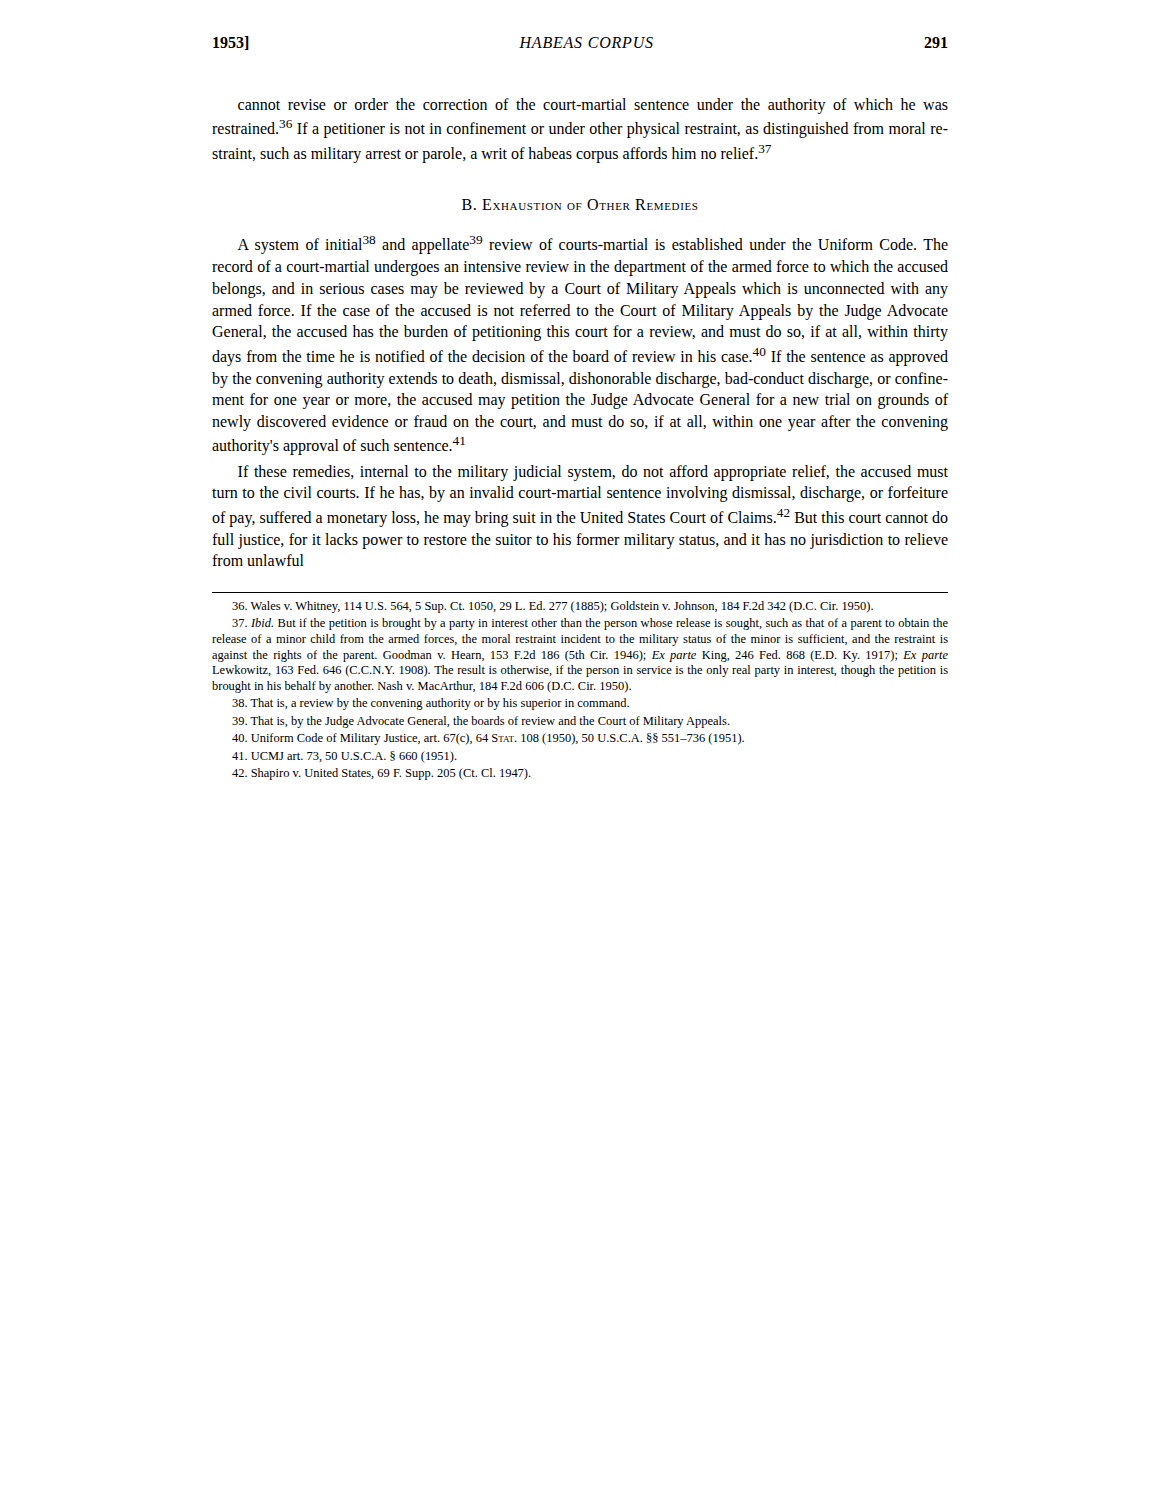1953] HABEAS CORPUS 291
cannot revise or order the correction of the court-martial sentence under the authority of which he was restrained.36 If a petitioner is not in confinement or under other physical restraint, as distinguished from moral restraint, such as military arrest or parole, a writ of habeas corpus affords him no relief.37
B. Exhaustion of Other Remedies
A system of initial38 and appellate39 review of courts-martial is established under the Uniform Code. The record of a court-martial undergoes an intensive review in the department of the armed force to which the accused belongs, and in serious cases may be reviewed by a Court of Military Appeals which is unconnected with any armed force. If the case of the accused is not referred to the Court of Military Appeals by the Judge Advocate General, the accused has the burden of petitioning this court for a review, and must do so, if at all, within thirty days from the time he is notified of the decision of the board of review in his case.40 If the sentence as approved by the convening authority extends to death, dismissal, dishonorable discharge, bad-conduct discharge, or confinement for one year or more, the accused may petition the Judge Advocate General for a new trial on grounds of newly discovered evidence or fraud on the court, and must do so, if at all, within one year after the convening authority's approval of such sentence.41
If these remedies, internal to the military judicial system, do not afford appropriate relief, the accused must turn to the civil courts. If he has, by an invalid court-martial sentence involving dismissal, discharge, or forfeiture of pay, suffered a monetary loss, he may bring suit in the United States Court of Claims.42 But this court cannot do full justice, for it lacks power to restore the suitor to his former military status, and it has no jurisdiction to relieve from unlawful
36. Wales v. Whitney, 114 U.S. 564, 5 Sup. Ct. 1050, 29 L. Ed. 277 (1885); Goldstein v. Johnson, 184 F.2d 342 (D.C. Cir. 1950).
37. Ibid. But if the petition is brought by a party in interest other than the person whose release is sought, such as that of a parent to obtain the release of a minor child from the armed forces, the moral restraint incident to the military status of the minor is sufficient, and the restraint is against the rights of the parent. Goodman v. Hearn, 153 F.2d 186 (5th Cir. 1946); Ex parte King, 246 Fed. 868 (E.D. Ky. 1917); Ex parte Lewkowitz, 163 Fed. 646 (C.C.N.Y. 1908). The result is otherwise, if the person in service is the only real party in interest, though the petition is brought in his behalf by another. Nash v. MacArthur, 184 F.2d 606 (D.C. Cir. 1950).
38. That is, a review by the convening authority or by his superior in command.
39. That is, by the Judge Advocate General, the boards of review and the Court of Military Appeals.
40. Uniform Code of Military Justice, art. 67(c), 64 Stat. 108 (1950), 50 U.S.C.A. §§ 551–736 (1951).
41. UCMJ art. 73, 50 U.S.C.A. § 660 (1951).
42. Shapiro v. United States, 69 F. Supp. 205 (Ct. Cl. 1947).